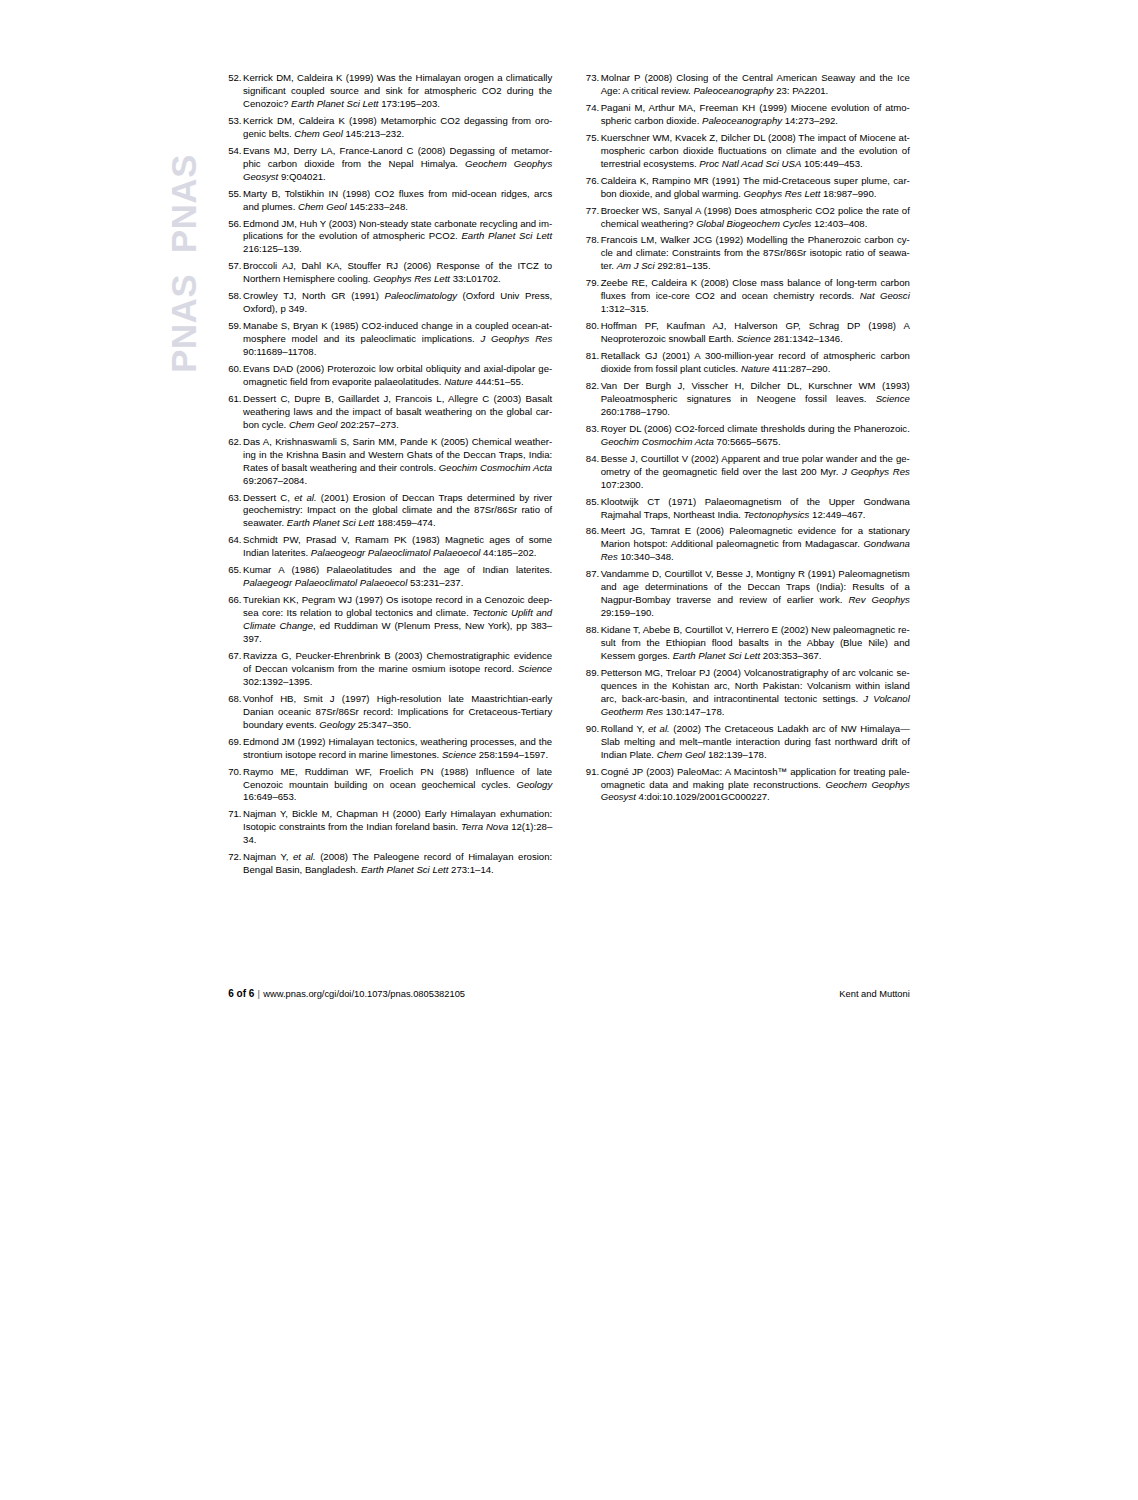PNAS PNAS
52. Kerrick DM, Caldeira K (1999) Was the Himalayan orogen a climatically significant coupled source and sink for atmospheric CO2 during the Cenozoic? Earth Planet Sci Lett 173:195–203.
53. Kerrick DM, Caldeira K (1998) Metamorphic CO2 degassing from orogenic belts. Chem Geol 145:213–232.
54. Evans MJ, Derry LA, France-Lanord C (2008) Degassing of metamorphic carbon dioxide from the Nepal Himalya. Geochem Geophys Geosyst 9:Q04021.
55. Marty B, Tolstikhin IN (1998) CO2 fluxes from mid-ocean ridges, arcs and plumes. Chem Geol 145:233–248.
56. Edmond JM, Huh Y (2003) Non-steady state carbonate recycling and implications for the evolution of atmospheric PCO2. Earth Planet Sci Lett 216:125–139.
57. Broccoli AJ, Dahl KA, Stouffer RJ (2006) Response of the ITCZ to Northern Hemisphere cooling. Geophys Res Lett 33:L01702.
58. Crowley TJ, North GR (1991) Paleoclimatology (Oxford Univ Press, Oxford), p 349.
59. Manabe S, Bryan K (1985) CO2-induced change in a coupled ocean-atmosphere model and its paleoclimatic implications. J Geophys Res 90:11689–11708.
60. Evans DAD (2006) Proterozoic low orbital obliquity and axial-dipolar geomagnetic field from evaporite palaeolatitudes. Nature 444:51–55.
61. Dessert C, Dupre B, Gaillardet J, Francois L, Allegre C (2003) Basalt weathering laws and the impact of basalt weathering on the global carbon cycle. Chem Geol 202:257–273.
62. Das A, Krishnaswamli S, Sarin MM, Pande K (2005) Chemical weathering in the Krishna Basin and Western Ghats of the Deccan Traps, India: Rates of basalt weathering and their controls. Geochim Cosmochim Acta 69:2067–2084.
63. Dessert C, et al. (2001) Erosion of Deccan Traps determined by river geochemistry: Impact on the global climate and the 87Sr/86Sr ratio of seawater. Earth Planet Sci Lett 188:459–474.
64. Schmidt PW, Prasad V, Ramam PK (1983) Magnetic ages of some Indian laterites. Palaeogeogr Palaeoclimatol Palaeoecol 44:185–202.
65. Kumar A (1986) Palaeolatitudes and the age of Indian laterites. Palaegeogr Palaeoclimatol Palaeoecol 53:231–237.
66. Turekian KK, Pegram WJ (1997) Os isotope record in a Cenozoic deep-sea core: Its relation to global tectonics and climate. Tectonic Uplift and Climate Change, ed Ruddiman W (Plenum Press, New York), pp 383–397.
67. Ravizza G, Peucker-Ehrenbrink B (2003) Chemostratigraphic evidence of Deccan volcanism from the marine osmium isotope record. Science 302:1392–1395.
68. Vonhof HB, Smit J (1997) High-resolution late Maastrichtian-early Danian oceanic 87Sr/86Sr record: Implications for Cretaceous-Tertiary boundary events. Geology 25:347–350.
69. Edmond JM (1992) Himalayan tectonics, weathering processes, and the strontium isotope record in marine limestones. Science 258:1594–1597.
70. Raymo ME, Ruddiman WF, Froelich PN (1988) Influence of late Cenozoic mountain building on ocean geochemical cycles. Geology 16:649–653.
71. Najman Y, Bickle M, Chapman H (2000) Early Himalayan exhumation: Isotopic constraints from the Indian foreland basin. Terra Nova 12(1):28–34.
72. Najman Y, et al. (2008) The Paleogene record of Himalayan erosion: Bengal Basin, Bangladesh. Earth Planet Sci Lett 273:1–14.
73. Molnar P (2008) Closing of the Central American Seaway and the Ice Age: A critical review. Paleoceanography 23: PA2201.
74. Pagani M, Arthur MA, Freeman KH (1999) Miocene evolution of atmospheric carbon dioxide. Paleoceanography 14:273–292.
75. Kuerschner WM, Kvacek Z, Dilcher DL (2008) The impact of Miocene atmospheric carbon dioxide fluctuations on climate and the evolution of terrestrial ecosystems. Proc Natl Acad Sci USA 105:449–453.
76. Caldeira K, Rampino MR (1991) The mid-Cretaceous super plume, carbon dioxide, and global warming. Geophys Res Lett 18:987–990.
77. Broecker WS, Sanyal A (1998) Does atmospheric CO2 police the rate of chemical weathering? Global Biogeochem Cycles 12:403–408.
78. Francois LM, Walker JCG (1992) Modelling the Phanerozoic carbon cycle and climate: Constraints from the 87Sr/86Sr isotopic ratio of seawater. Am J Sci 292:81–135.
79. Zeebe RE, Caldeira K (2008) Close mass balance of long-term carbon fluxes from ice-core CO2 and ocean chemistry records. Nat Geosci 1:312–315.
80. Hoffman PF, Kaufman AJ, Halverson GP, Schrag DP (1998) A Neoproterozoic snowball Earth. Science 281:1342–1346.
81. Retallack GJ (2001) A 300-million-year record of atmospheric carbon dioxide from fossil plant cuticles. Nature 411:287–290.
82. Van Der Burgh J, Visscher H, Dilcher DL, Kurschner WM (1993) Paleoatmospheric signatures in Neogene fossil leaves. Science 260:1788–1790.
83. Royer DL (2006) CO2-forced climate thresholds during the Phanerozoic. Geochim Cosmochim Acta 70:5665–5675.
84. Besse J, Courtillot V (2002) Apparent and true polar wander and the geometry of the geomagnetic field over the last 200 Myr. J Geophys Res 107:2300.
85. Klootwijk CT (1971) Palaeomagnetism of the Upper Gondwana Rajmahal Traps, Northeast India. Tectonophysics 12:449–467.
86. Meert JG, Tamrat E (2006) Paleomagnetic evidence for a stationary Marion hotspot: Additional paleomagnetic from Madagascar. Gondwana Res 10:340–348.
87. Vandamme D, Courtillot V, Besse J, Montigny R (1991) Paleomagnetism and age determinations of the Deccan Traps (India): Results of a Nagpur-Bombay traverse and review of earlier work. Rev Geophys 29:159–190.
88. Kidane T, Abebe B, Courtillot V, Herrero E (2002) New paleomagnetic result from the Ethiopian flood basalts in the Abbay (Blue Nile) and Kessem gorges. Earth Planet Sci Lett 203:353–367.
89. Petterson MG, Treloar PJ (2004) Volcanostratigraphy of arc volcanic sequences in the Kohistan arc, North Pakistan: Volcanism within island arc, back-arc-basin, and intracontinental tectonic settings. J Volcanol Geotherm Res 130:147–178.
90. Rolland Y, et al. (2002) The Cretaceous Ladakh arc of NW Himalaya—Slab melting and melt–mantle interaction during fast northward drift of Indian Plate. Chem Geol 182:139–178.
91. Cogné JP (2003) PaleoMac: A Macintosh™ application for treating paleomagnetic data and making plate reconstructions. Geochem Geophys Geosyst 4:doi:10.1029/2001GC000227.
6 of 6|www.pnas.org/cgi/doi/10.1073/pnas.0805382105
Kent and Muttoni